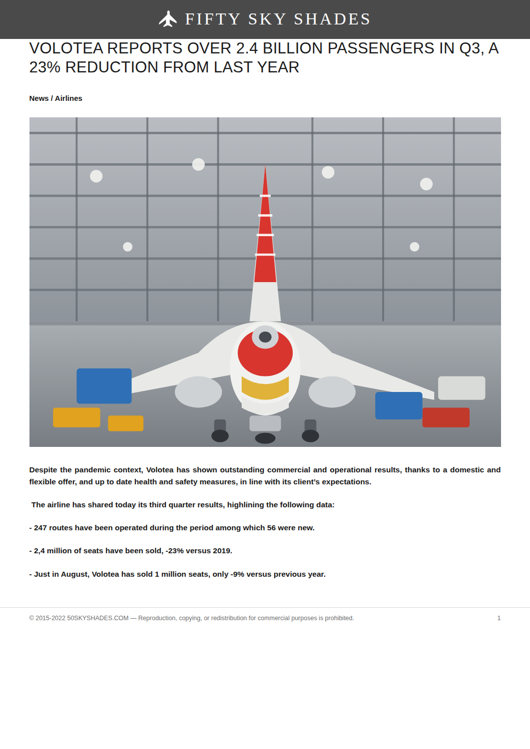Fifty Sky Shades
Volotea reports over 2.4 billion passengers in Q3, a 23% reduction from last year
News/Airlines
Despite the pandemic context, Volotea has shown outstanding commercial and operational results, thanks to a domestic and flexible offer, and up to date health and safety measures, in line with its client’s expectations.
The airline has shared today its third quarter results, highlining the following data:
- 247 routes have been operated during the period among which 56 were new.
- 2,4 million of seats have been sold, -23% versus 2019.
- Just in August, Volotea has sold 1 million seats, only -9% versus previous year.
© 2015-2022 50SKYSHADES.COM — Reproduction, copying, or redistribution for commercial purposes is prohibited. 1